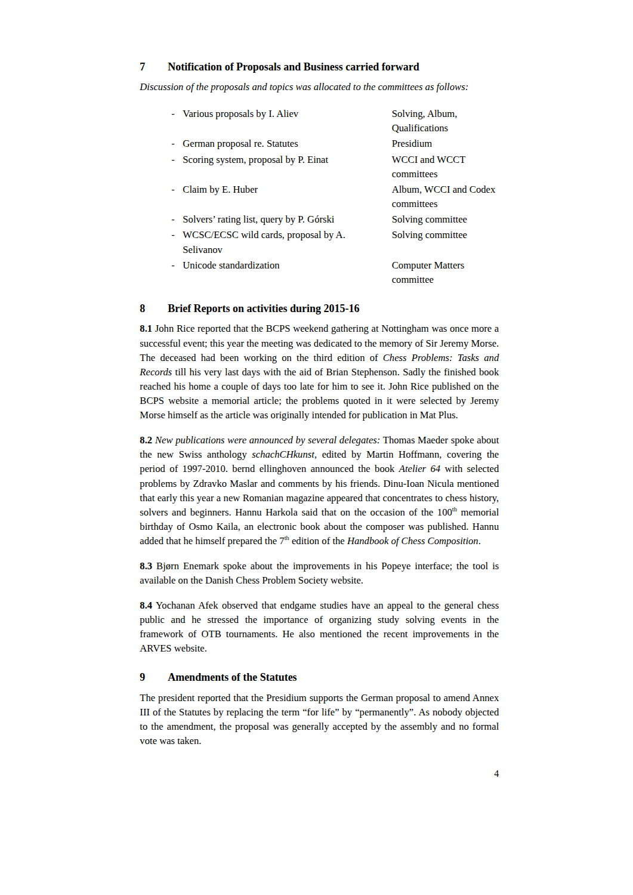7 Notification of Proposals and Business carried forward
Discussion of the proposals and topics was allocated to the committees as follows:
-Various proposals by I. Aliev Solving, Album, Qualifications
-German proposal re. Statutes Presidium
-Scoring system, proposal by P. Einat WCCI and WCCT committees
-Claim by E. Huber Album, WCCI and Codex committees
-Solvers’ rating list, query by P. Górski Solving committee
-WCSC/ECSC wild cards, proposal by A. Selivanov Solving committee
-Unicode standardization Computer Matters committee
8 Brief Reports on activities during 2015-16
8.1 John Rice reported that the BCPS weekend gathering at Nottingham was once more a successful event; this year the meeting was dedicated to the memory of Sir Jeremy Morse. The deceased had been working on the third edition of Chess Problems: Tasks and Records till his very last days with the aid of Brian Stephenson. Sadly the finished book reached his home a couple of days too late for him to see it. John Rice published on the BCPS website a memorial article; the problems quoted in it were selected by Jeremy Morse himself as the article was originally intended for publication in Mat Plus.
8.2 New publications were announced by several delegates: Thomas Maeder spoke about the new Swiss anthology schachCHkunst, edited by Martin Hoffmann, covering the period of 1997-2010. bernd ellinghoven announced the book Atelier 64 with selected problems by Zdravko Maslar and comments by his friends. Dinu-Ioan Nicula mentioned that early this year a new Romanian magazine appeared that concentrates to chess history, solvers and beginners. Hannu Harkola said that on the occasion of the 100th memorial birthday of Osmo Kaila, an electronic book about the composer was published. Hannu added that he himself prepared the 7th edition of the Handbook of Chess Composition.
8.3 Bjørn Enemark spoke about the improvements in his Popeye interface; the tool is available on the Danish Chess Problem Society website.
8.4 Yochanan Afek observed that endgame studies have an appeal to the general chess public and he stressed the importance of organizing study solving events in the framework of OTB tournaments. He also mentioned the recent improvements in the ARVES website.
9 Amendments of the Statutes
The president reported that the Presidium supports the German proposal to amend Annex III of the Statutes by replacing the term “for life” by “permanently”. As nobody objected to the amendment, the proposal was generally accepted by the assembly and no formal vote was taken.
4